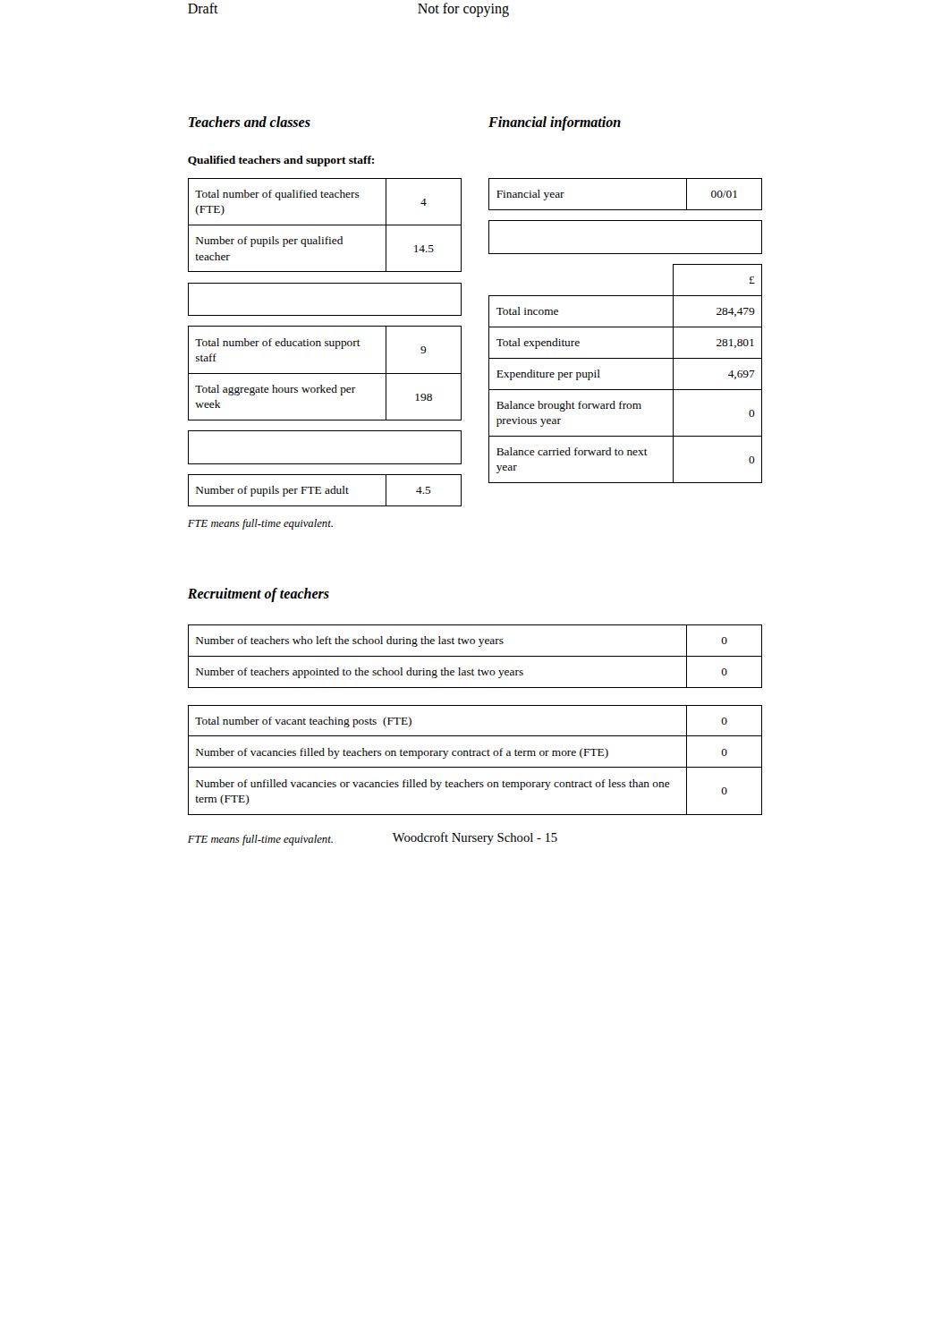Draft
Not for copying
Teachers and classes
Qualified teachers and support staff:
| Total number of qualified teachers (FTE) | 4 |
| Number of pupils per qualified teacher | 14.5 |
| Total number of education support staff | 9 |
| Total aggregate hours worked per week | 198 |
| Number of pupils per FTE adult | 4.5 |
FTE means full-time equivalent.
Financial information
| Financial year | 00/01 |
| | £ |
| Total income | 284,479 |
| Total expenditure | 281,801 |
| Expenditure per pupil | 4,697 |
| Balance brought forward from previous year | 0 |
| Balance carried forward to next year | 0 |
Recruitment of teachers
| Number of teachers who left the school during the last two years | 0 |
| Number of teachers appointed to the school during the last two years | 0 |
| Total number of vacant teaching posts (FTE) | 0 |
| Number of vacancies filled by teachers on temporary contract of a term or more (FTE) | 0 |
| Number of unfilled vacancies or vacancies filled by teachers on temporary contract of less than one term (FTE) | 0 |
FTE means full-time equivalent.
Woodcroft Nursery School - 15